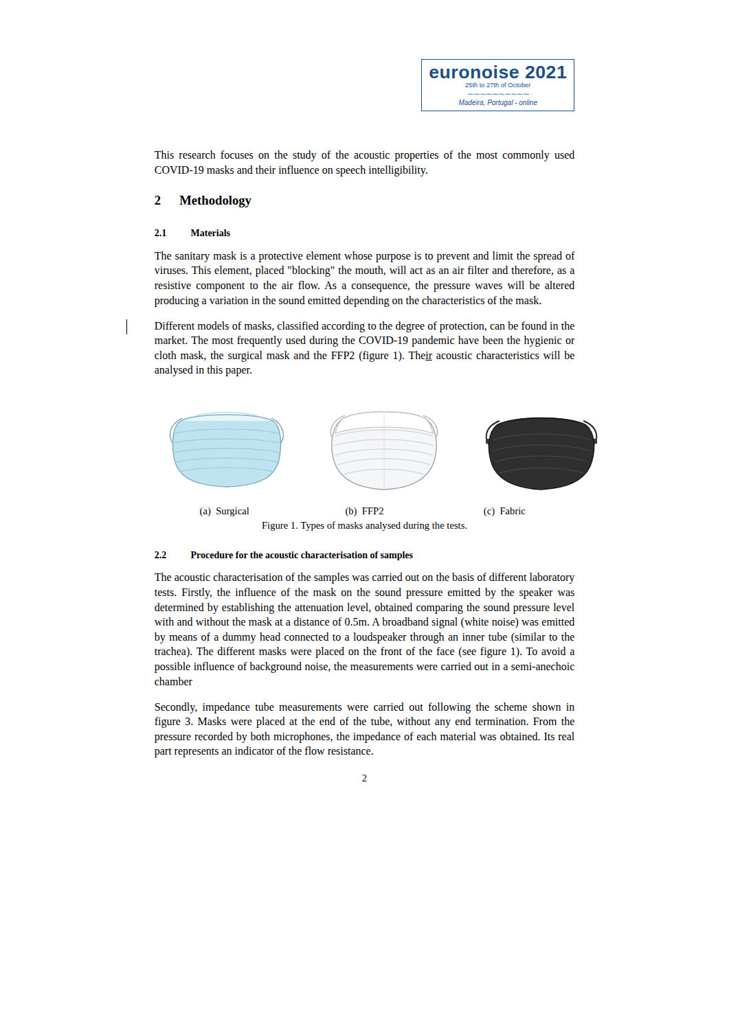euronoise 2021
25th to 27th of October
∼∼∼∼∼∼∼∼∼∼
Madeira, Portugal - online
This research focuses on the study of the acoustic properties of the most commonly used COVID-19 masks and their influence on speech intelligibility.
2 Methodology
2.1 Materials
The sanitary mask is a protective element whose purpose is to prevent and limit the spread of viruses. This element, placed "blocking" the mouth, will act as an air filter and therefore, as a resistive component to the air flow. As a consequence, the pressure waves will be altered producing a variation in the sound emitted depending on the characteristics of the mask.
Different models of masks, classified according to the degree of protection, can be found in the market. The most frequently used during the COVID-19 pandemic have been the hygienic or cloth mask, the surgical mask and the FFP2 (figure 1). Their acoustic characteristics will be analysed in this paper.
(a) Surgical
(b) FFP2
(c) Fabric
Figure 1. Types of masks analysed during the tests.
2.2 Procedure for the acoustic characterisation of samples
The acoustic characterisation of the samples was carried out on the basis of different laboratory tests. Firstly, the influence of the mask on the sound pressure emitted by the speaker was determined by establishing the attenuation level, obtained comparing the sound pressure level with and without the mask at a distance of 0.5m. A broadband signal (white noise) was emitted by means of a dummy head connected to a loudspeaker through an inner tube (similar to the trachea). The different masks were placed on the front of the face (see figure 1). To avoid a possible influence of background noise, the measurements were carried out in a semi-anechoic chamber
Secondly, impedance tube measurements were carried out following the scheme shown in figure 3. Masks were placed at the end of the tube, without any end termination. From the pressure recorded by both microphones, the impedance of each material was obtained. Its real part represents an indicator of the flow resistance.
2